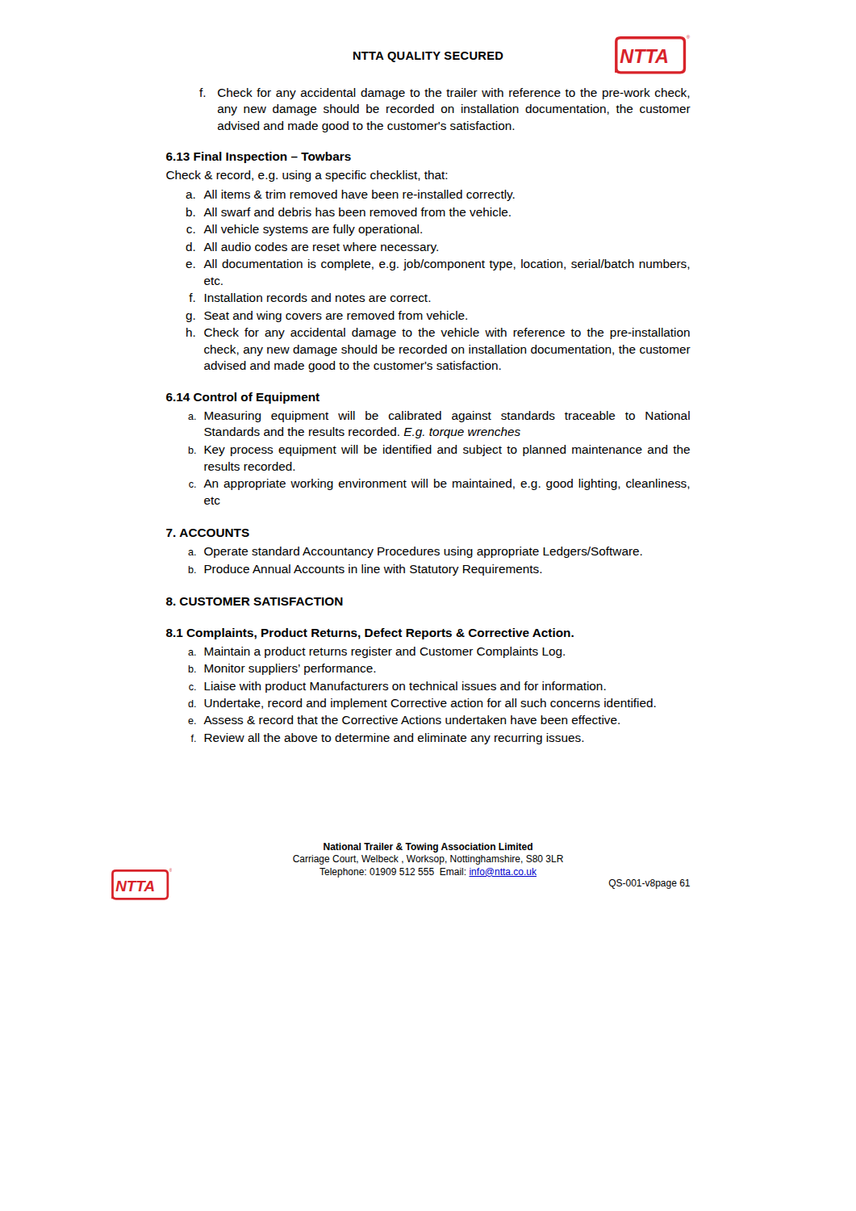NTTA QUALITY SECURED
NTTA ®
f. Check for any accidental damage to the trailer with reference to the pre-work check, any new damage should be recorded on installation documentation, the customer advised and made good to the customer's satisfaction.
6.13 Final Inspection – Towbars
Check & record, e.g. using a specific checklist, that:
All items & trim removed have been re-installed correctly.
All swarf and debris has been removed from the vehicle.
All vehicle systems are fully operational.
All audio codes are reset where necessary.
All documentation is complete, e.g. job/component type, location, serial/batch numbers, etc.
Installation records and notes are correct.
Seat and wing covers are removed from vehicle.
Check for any accidental damage to the vehicle with reference to the pre-installation check, any new damage should be recorded on installation documentation, the customer advised and made good to the customer's satisfaction.
6.14 Control of Equipment
Measuring equipment will be calibrated against standards traceable to National Standards and the results recorded. E.g. torque wrenches
Key process equipment will be identified and subject to planned maintenance and the results recorded.
An appropriate working environment will be maintained, e.g. good lighting, cleanliness, etc
7. ACCOUNTS
Operate standard Accountancy Procedures using appropriate Ledgers/Software.
Produce Annual Accounts in line with Statutory Requirements.
8. CUSTOMER SATISFACTION
8.1 Complaints, Product Returns, Defect Reports & Corrective Action.
Maintain a product returns register and Customer Complaints Log.
Monitor suppliers’ performance.
Liaise with product Manufacturers on technical issues and for information.
Undertake, record and implement Corrective action for all such concerns identified.
Assess & record that the Corrective Actions undertaken have been effective.
Review all the above to determine and eliminate any recurring issues.
NTTA ®
National Trailer & Towing Association Limited
Carriage Court, Welbeck , Worksop, Nottinghamshire, S80 3LR
Telephone: 01909 512 555 Email: info@ntta.co.uk
QS-001-v8page 61